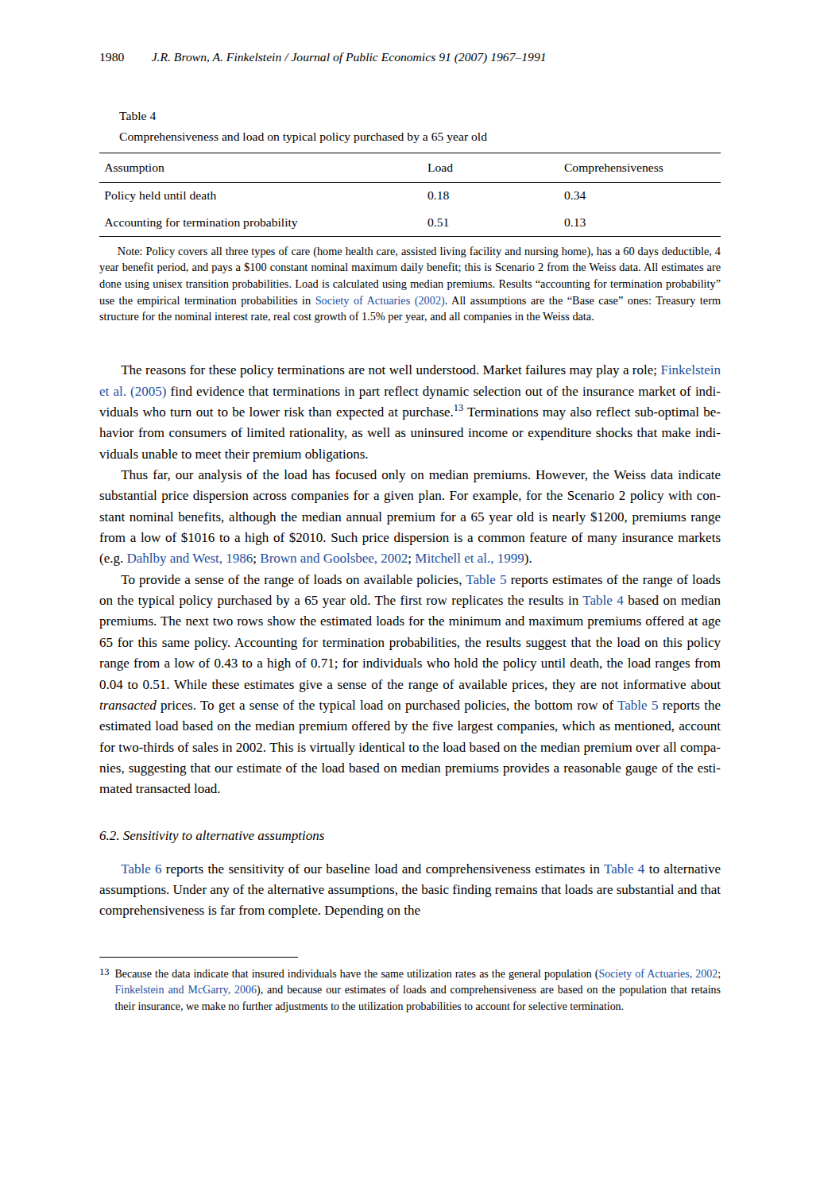1980 J.R. Brown, A. Finkelstein / Journal of Public Economics 91 (2007) 1967–1991
Table 4
Comprehensiveness and load on typical policy purchased by a 65 year old
| Assumption | Load | Comprehensiveness |
| --- | --- | --- |
| Policy held until death | 0.18 | 0.34 |
| Accounting for termination probability | 0.51 | 0.13 |
Note: Policy covers all three types of care (home health care, assisted living facility and nursing home), has a 60 days deductible, 4 year benefit period, and pays a $100 constant nominal maximum daily benefit; this is Scenario 2 from the Weiss data. All estimates are done using unisex transition probabilities. Load is calculated using median premiums. Results “accounting for termination probability” use the empirical termination probabilities in Society of Actuaries (2002). All assumptions are the “Base case” ones: Treasury term structure for the nominal interest rate, real cost growth of 1.5% per year, and all companies in the Weiss data.
The reasons for these policy terminations are not well understood. Market failures may play a role; Finkelstein et al. (2005) find evidence that terminations in part reflect dynamic selection out of the insurance market of individuals who turn out to be lower risk than expected at purchase.13 Terminations may also reflect sub-optimal behavior from consumers of limited rationality, as well as uninsured income or expenditure shocks that make individuals unable to meet their premium obligations.
Thus far, our analysis of the load has focused only on median premiums. However, the Weiss data indicate substantial price dispersion across companies for a given plan. For example, for the Scenario 2 policy with constant nominal benefits, although the median annual premium for a 65 year old is nearly $1200, premiums range from a low of $1016 to a high of $2010. Such price dispersion is a common feature of many insurance markets (e.g. Dahlby and West, 1986; Brown and Goolsbee, 2002; Mitchell et al., 1999).
To provide a sense of the range of loads on available policies, Table 5 reports estimates of the range of loads on the typical policy purchased by a 65 year old. The first row replicates the results in Table 4 based on median premiums. The next two rows show the estimated loads for the minimum and maximum premiums offered at age 65 for this same policy. Accounting for termination probabilities, the results suggest that the load on this policy range from a low of 0.43 to a high of 0.71; for individuals who hold the policy until death, the load ranges from 0.04 to 0.51. While these estimates give a sense of the range of available prices, they are not informative about transacted prices. To get a sense of the typical load on purchased policies, the bottom row of Table 5 reports the estimated load based on the median premium offered by the five largest companies, which as mentioned, account for two-thirds of sales in 2002. This is virtually identical to the load based on the median premium over all companies, suggesting that our estimate of the load based on median premiums provides a reasonable gauge of the estimated transacted load.
6.2. Sensitivity to alternative assumptions
Table 6 reports the sensitivity of our baseline load and comprehensiveness estimates in Table 4 to alternative assumptions. Under any of the alternative assumptions, the basic finding remains that loads are substantial and that comprehensiveness is far from complete. Depending on the
13 Because the data indicate that insured individuals have the same utilization rates as the general population (Society of Actuaries, 2002; Finkelstein and McGarry, 2006), and because our estimates of loads and comprehensiveness are based on the population that retains their insurance, we make no further adjustments to the utilization probabilities to account for selective termination.